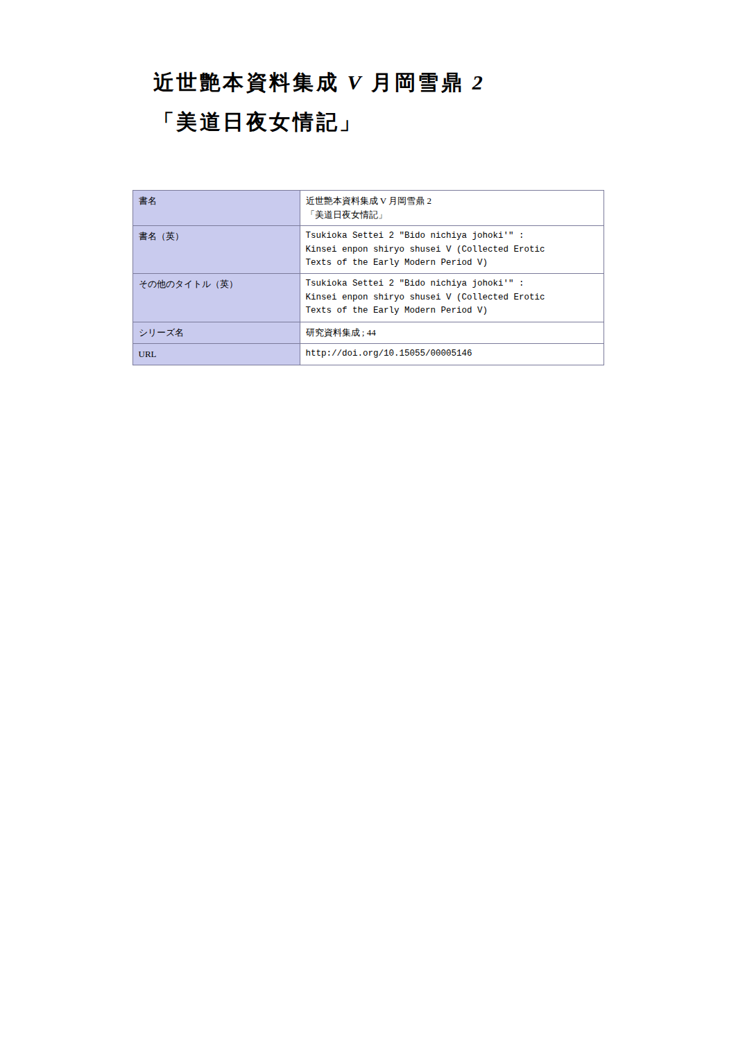近世艶本資料集成 V 月岡雪鼎 2
「美道日夜女情記」
| 書名 | 近世艶本資料集成 V 月岡雪鼎 2 「美道日夜女情記」 |
| 書名（英） | Tsukioka Settei 2 "Bido nichiya johoki'" : Kinsei enpon shiryo shusei V (Collected Erotic Texts of the Early Modern Period V) |
| その他のタイトル（英） | Tsukioka Settei 2 "Bido nichiya johoki'" : Kinsei enpon shiryo shusei V (Collected Erotic Texts of the Early Modern Period V) |
| シリーズ名 | 研究資料集成 ; 44 |
| URL | http://doi.org/10.15055/00005146 |